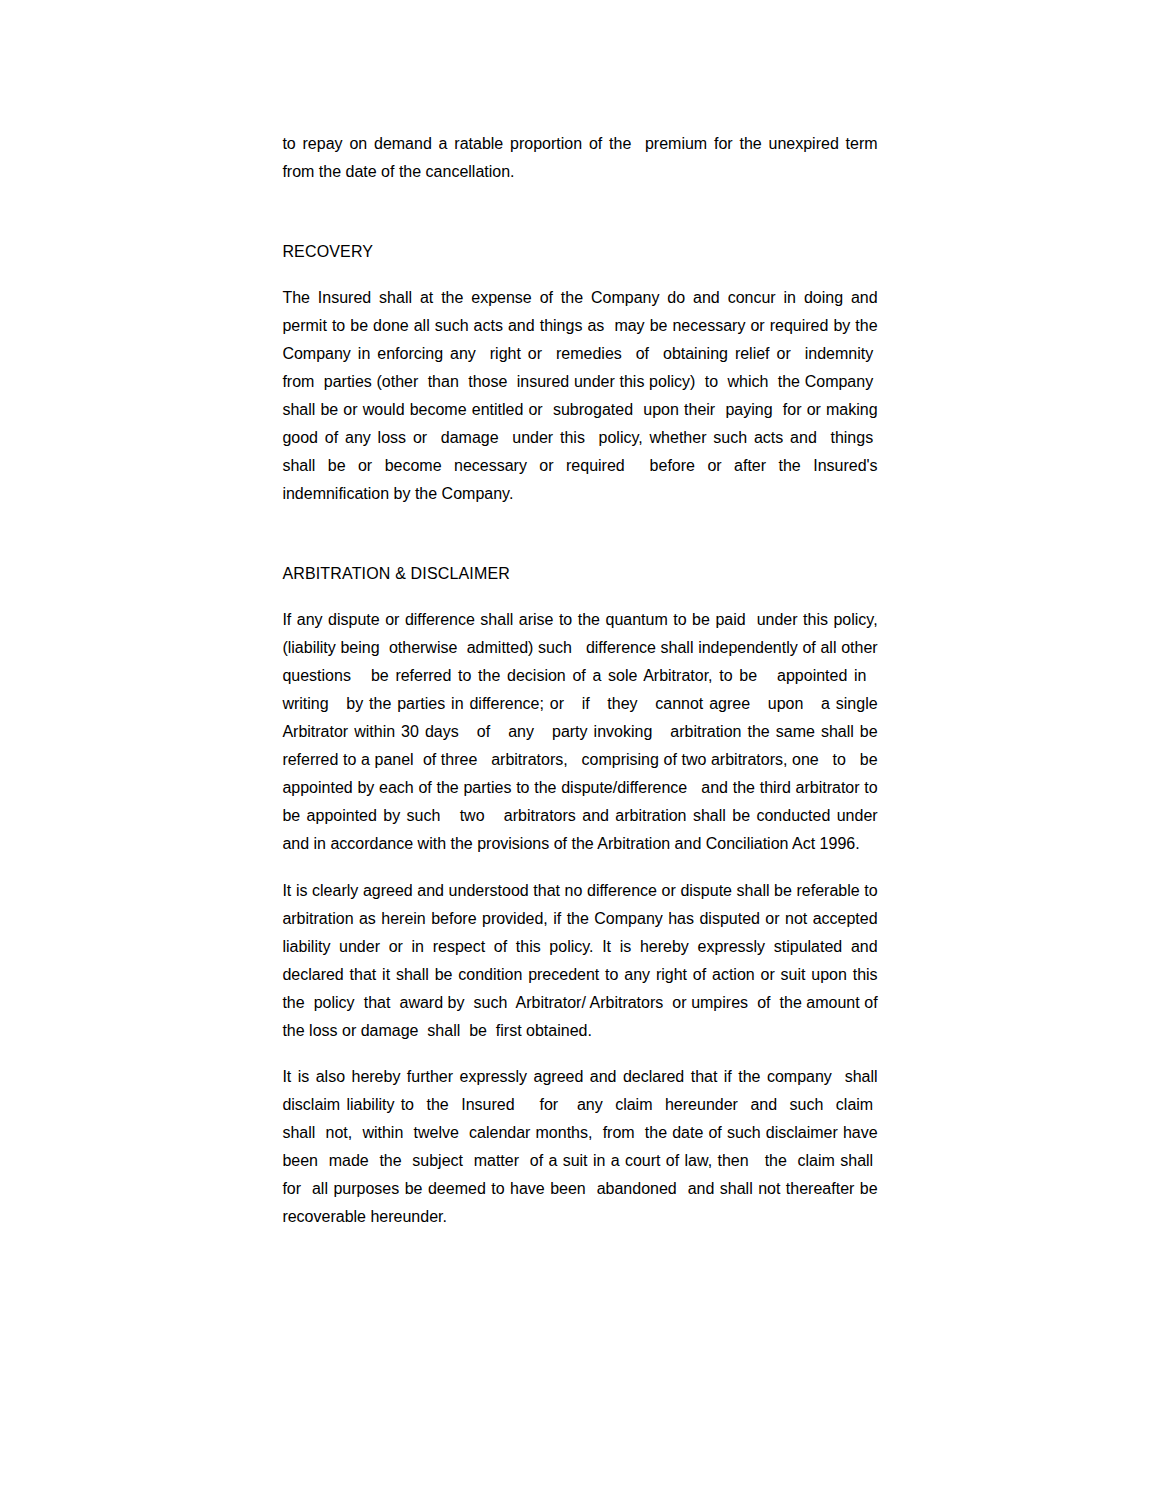to repay on demand a ratable proportion of the premium for the unexpired term from the date of the cancellation.
RECOVERY
The Insured shall at the expense of the Company do and concur in doing and permit to be done all such acts and things as may be necessary or required by the Company in enforcing any right or remedies of obtaining relief or indemnity from parties (other than those insured under this policy) to which the Company shall be or would become entitled or subrogated upon their paying for or making good of any loss or damage under this policy, whether such acts and things shall be or become necessary or required before or after the Insured's indemnification by the Company.
ARBITRATION & DISCLAIMER
If any dispute or difference shall arise to the quantum to be paid under this policy, (liability being otherwise admitted) such difference shall independently of all other questions be referred to the decision of a sole Arbitrator, to be appointed in writing by the parties in difference; or if they cannot agree upon a single Arbitrator within 30 days of any party invoking arbitration the same shall be referred to a panel of three arbitrators, comprising of two arbitrators, one to be appointed by each of the parties to the dispute/difference and the third arbitrator to be appointed by such two arbitrators and arbitration shall be conducted under and in accordance with the provisions of the Arbitration and Conciliation Act 1996.
It is clearly agreed and understood that no difference or dispute shall be referable to arbitration as herein before provided, if the Company has disputed or not accepted liability under or in respect of this policy. It is hereby expressly stipulated and declared that it shall be condition precedent to any right of action or suit upon this the policy that award by such Arbitrator/ Arbitrators or umpires of the amount of the loss or damage shall be first obtained.
It is also hereby further expressly agreed and declared that if the company shall disclaim liability to the Insured for any claim hereunder and such claim shall not, within twelve calendar months, from the date of such disclaimer have been made the subject matter of a suit in a court of law, then the claim shall for all purposes be deemed to have been abandoned and shall not thereafter be recoverable hereunder.